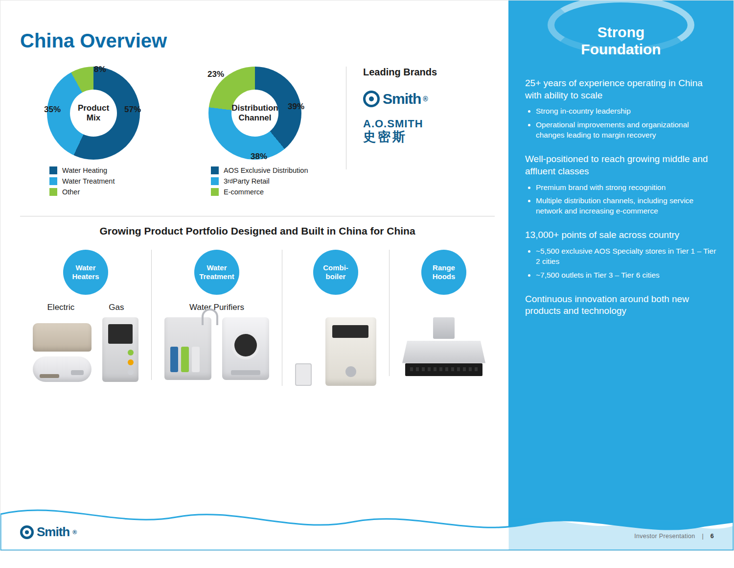China Overview
Product
Mix 57% 35% 8%
Water Heating
Water Treatment
Other
Distribution
Channel 39% 38% 23%
AOS Exclusive Distribution
3rd Party Retail
E-commerce
Leading Brands
Smith®
A.O.SMITH
史密斯
Growing Product Portfolio Designed and Built in China for China
Water
Heaters
Electric Gas
Water
Treatment
Water Purifiers
Combi-boiler
Range
Hoods
Strong
Foundation
25+ years of experience operating in China with ability to scale
Strong in-country leadership
Operational improvements and organizational changes leading to margin recovery
Well-positioned to reach growing middle and affluent classes
Premium brand with strong recognition
Multiple distribution channels, including service network and increasing e-commerce
13,000+ points of sale across country
~5,500 exclusive AOS Specialty stores in Tier 1 – Tier 2 cities
~7,500 outlets in Tier 3 – Tier 6 cities
Continuous innovation around both new products and technology
Smith®
Investor Presentation | 6